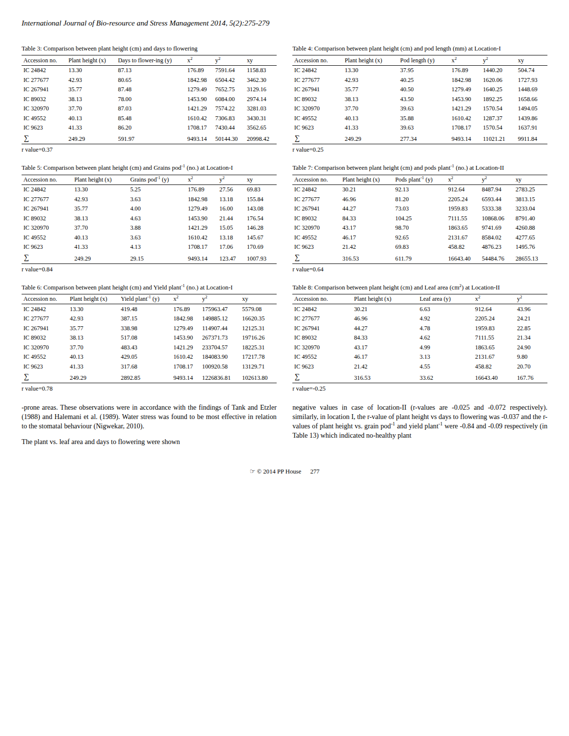International Journal of Bio-resource and Stress Management 2014, 5(2):275-279
Table 3: Comparison between plant height (cm) and days to flowering
| Accession no. | Plant height (x) | Days to flower-ing (y) | x 2 | y 2 | xy |
| --- | --- | --- | --- | --- | --- |
| IC 24842 | 13.30 | 87.13 | 176.89 | 7591.64 | 1158.83 |
| IC 277677 | 42.93 | 80.65 | 1842.98 | 6504.42 | 3462.30 |
| IC 267941 | 35.77 | 87.48 | 1279.49 | 7652.75 | 3129.16 |
| IC 89032 | 38.13 | 78.00 | 1453.90 | 6084.00 | 2974.14 |
| IC 320970 | 37.70 | 87.03 | 1421.29 | 7574.22 | 3281.03 |
| IC 49552 | 40.13 | 85.48 | 1610.42 | 7306.83 | 3430.31 |
| IC 9623 | 41.33 | 86.20 | 1708.17 | 7430.44 | 3562.65 |
| ∑ | 249.29 | 591.97 | 9493.14 | 50144.30 | 20998.42 |
r value=0.37
Table 5: Comparison between plant height (cm) and Grains pod -1 (no.) at Location-I
| Accession no. | Plant height (x) | Grains pod -1 (y) | x 2 | y 2 | xy |
| --- | --- | --- | --- | --- | --- |
| IC 24842 | 13.30 | 5.25 | 176.89 | 27.56 | 69.83 |
| IC 277677 | 42.93 | 3.63 | 1842.98 | 13.18 | 155.84 |
| IC 267941 | 35.77 | 4.00 | 1279.49 | 16.00 | 143.08 |
| IC 89032 | 38.13 | 4.63 | 1453.90 | 21.44 | 176.54 |
| IC 320970 | 37.70 | 3.88 | 1421.29 | 15.05 | 146.28 |
| IC 49552 | 40.13 | 3.63 | 1610.42 | 13.18 | 145.67 |
| IC 9623 | 41.33 | 4.13 | 1708.17 | 17.06 | 170.69 |
| ∑ | 249.29 | 29.15 | 9493.14 | 123.47 | 1007.93 |
r value=0.84
Table 6: Comparison between plant height (cm) and Yield plant -1 (no.) at Location-I
| Accession no. | Plant height (x) | Yield plant -1 (y) | x 2 | y 2 | xy |
| --- | --- | --- | --- | --- | --- |
| IC 24842 | 13.30 | 419.48 | 176.89 | 175963.47 | 5579.08 |
| IC 277677 | 42.93 | 387.15 | 1842.98 | 149885.12 | 16620.35 |
| IC 267941 | 35.77 | 338.98 | 1279.49 | 114907.44 | 12125.31 |
| IC 89032 | 38.13 | 517.08 | 1453.90 | 267371.73 | 19716.26 |
| IC 320970 | 37.70 | 483.43 | 1421.29 | 233704.57 | 18225.31 |
| IC 49552 | 40.13 | 429.05 | 1610.42 | 184083.90 | 17217.78 |
| IC 9623 | 41.33 | 317.68 | 1708.17 | 100920.58 | 13129.71 |
| ∑ | 249.29 | 2892.85 | 9493.14 | 1226836.81 | 102613.80 |
r value=0.78
-prone areas. These observations were in accordance with the findings of Tank and Etzler (1988) and Halemani et al. (1989). Water stress was found to be most effective in relation to the stomatal behaviour (Nigwekar, 2010).
The plant vs. leaf area and days to flowering were shown
Table 4: Comparison between plant height (cm) and pod length (mm) at Location-I
| Accession no. | Plant height (x) | Pod length (y) | x 2 | y 2 | xy |
| --- | --- | --- | --- | --- | --- |
| IC 24842 | 13.30 | 37.95 | 176.89 | 1440.20 | 504.74 |
| IC 277677 | 42.93 | 40.25 | 1842.98 | 1620.06 | 1727.93 |
| IC 267941 | 35.77 | 40.50 | 1279.49 | 1640.25 | 1448.69 |
| IC 89032 | 38.13 | 43.50 | 1453.90 | 1892.25 | 1658.66 |
| IC 320970 | 37.70 | 39.63 | 1421.29 | 1570.54 | 1494.05 |
| IC 49552 | 40.13 | 35.88 | 1610.42 | 1287.37 | 1439.86 |
| IC 9623 | 41.33 | 39.63 | 1708.17 | 1570.54 | 1637.91 |
| ∑ | 249.29 | 277.34 | 9493.14 | 11021.21 | 9911.84 |
r value=0.25
Table 7: Comparison between plant height (cm) and pods plant -1 (no.) at Location-II
| Accession no. | Plant height (x) | Pods plant -1 (y) | x 2 | y 2 | xy |
| --- | --- | --- | --- | --- | --- |
| IC 24842 | 30.21 | 92.13 | 912.64 | 8487.94 | 2783.25 |
| IC 277677 | 46.96 | 81.20 | 2205.24 | 6593.44 | 3813.15 |
| IC 267941 | 44.27 | 73.03 | 1959.83 | 5333.38 | 3233.04 |
| IC 89032 | 84.33 | 104.25 | 7111.55 | 10868.06 | 8791.40 |
| IC 320970 | 43.17 | 98.70 | 1863.65 | 9741.69 | 4260.88 |
| IC 49552 | 46.17 | 92.65 | 2131.67 | 8584.02 | 4277.65 |
| IC 9623 | 21.42 | 69.83 | 458.82 | 4876.23 | 1495.76 |
| ∑ | 316.53 | 611.79 | 16643.40 | 54484.76 | 28655.13 |
r value=0.64
Table 8: Comparison between plant height (cm) and Leaf area (cm 2 ) at Location-II
| Accession no. | Plant height (x) | Leaf area (y) | x 2 | y 2 |
| --- | --- | --- | --- | --- |
| IC 24842 | 30.21 | 6.63 | 912.64 | 43.96 |
| IC 277677 | 46.96 | 4.92 | 2205.24 | 24.21 |
| IC 267941 | 44.27 | 4.78 | 1959.83 | 22.85 |
| IC 89032 | 84.33 | 4.62 | 7111.55 | 21.34 |
| IC 320970 | 43.17 | 4.99 | 1863.65 | 24.90 |
| IC 49552 | 46.17 | 3.13 | 2131.67 | 9.80 |
| IC 9623 | 21.42 | 4.55 | 458.82 | 20.70 |
| ∑ | 316.53 | 33.62 | 16643.40 | 167.76 |
r value=-0.25
negative values in case of location-II (r-values are -0.025 and -0.072 respectively). similarly, in location I, the r-value of plant height vs days to flowering was -0.037 and the r-values of plant height vs. grain pod-1 and yield plant-1 were -0.84 and -0.09 respectively (in Table 13) which indicated no-healthy plant
☞ © 2014 PP House 277